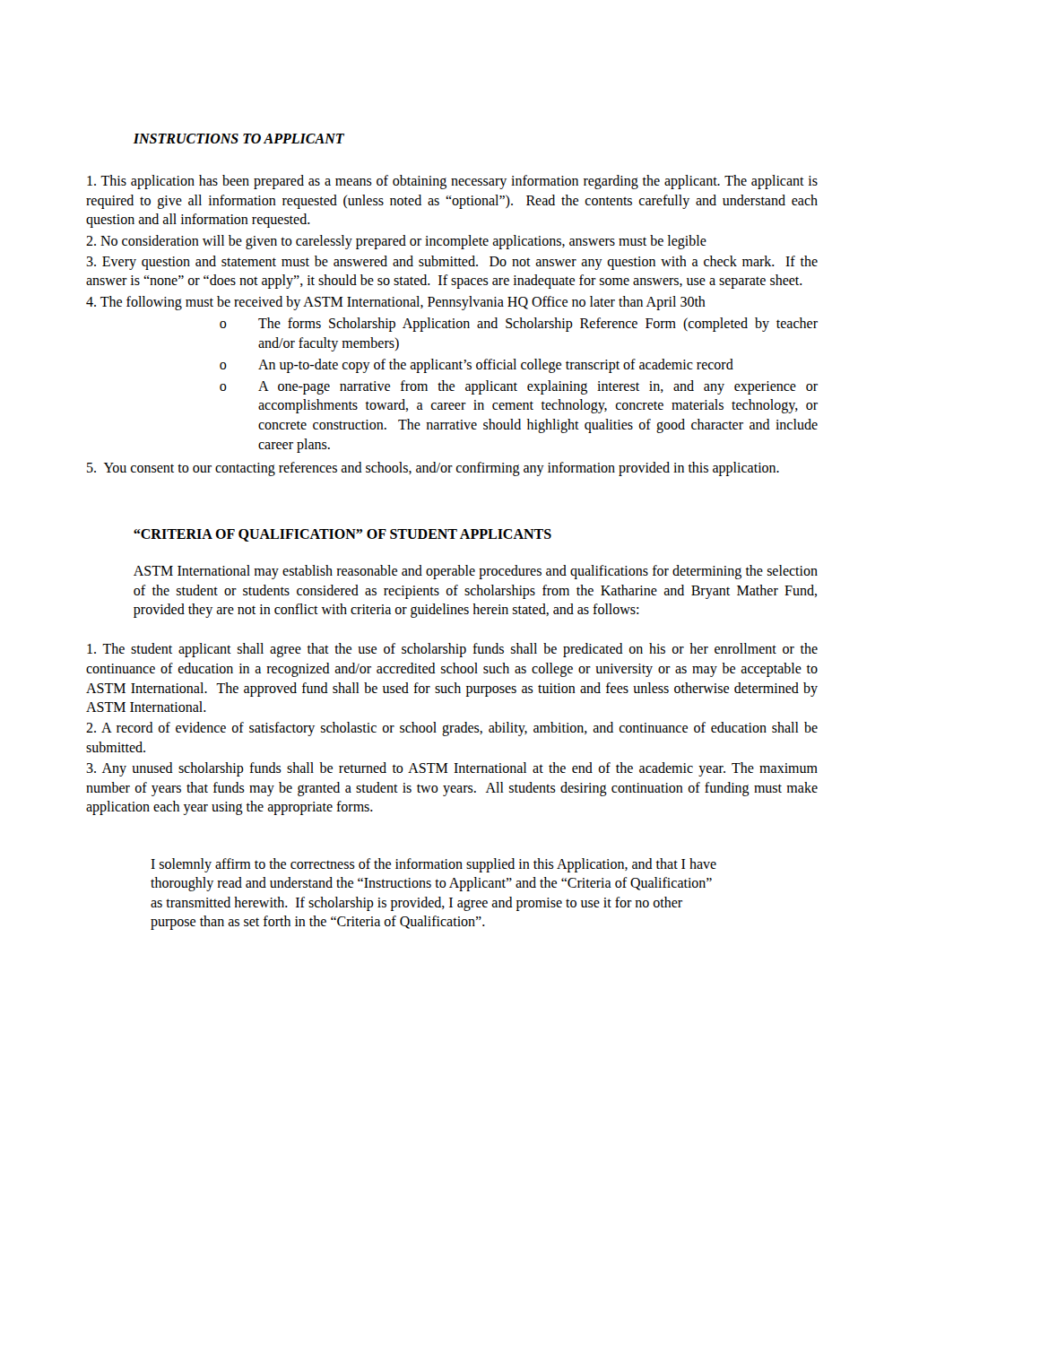INSTRUCTIONS TO APPLICANT
1. This application has been prepared as a means of obtaining necessary information regarding the applicant. The applicant is required to give all information requested (unless noted as “optional”). Read the contents carefully and understand each question and all information requested.
2. No consideration will be given to carelessly prepared or incomplete applications, answers must be legible
3. Every question and statement must be answered and submitted. Do not answer any question with a check mark. If the answer is “none” or “does not apply”, it should be so stated. If spaces are inadequate for some answers, use a separate sheet.
4. The following must be received by ASTM International, Pennsylvania HQ Office no later than April 30th
The forms Scholarship Application and Scholarship Reference Form (completed by teacher and/or faculty members)
An up-to-date copy of the applicant’s official college transcript of academic record
A one-page narrative from the applicant explaining interest in, and any experience or accomplishments toward, a career in cement technology, concrete materials technology, or concrete construction. The narrative should highlight qualities of good character and include career plans.
5. You consent to our contacting references and schools, and/or confirming any information provided in this application.
“CRITERIA OF QUALIFICATION” OF STUDENT APPLICANTS
ASTM International may establish reasonable and operable procedures and qualifications for determining the selection of the student or students considered as recipients of scholarships from the Katharine and Bryant Mather Fund, provided they are not in conflict with criteria or guidelines herein stated, and as follows:
1. The student applicant shall agree that the use of scholarship funds shall be predicated on his or her enrollment or the continuance of education in a recognized and/or accredited school such as college or university or as may be acceptable to ASTM International. The approved fund shall be used for such purposes as tuition and fees unless otherwise determined by ASTM International.
2. A record of evidence of satisfactory scholastic or school grades, ability, ambition, and continuance of education shall be submitted.
3. Any unused scholarship funds shall be returned to ASTM International at the end of the academic year. The maximum number of years that funds may be granted a student is two years. All students desiring continuation of funding must make application each year using the appropriate forms.
I solemnly affirm to the correctness of the information supplied in this Application, and that I have thoroughly read and understand the “Instructions to Applicant” and the “Criteria of Qualification” as transmitted herewith. If scholarship is provided, I agree and promise to use it for no other purpose than as set forth in the “Criteria of Qualification”.